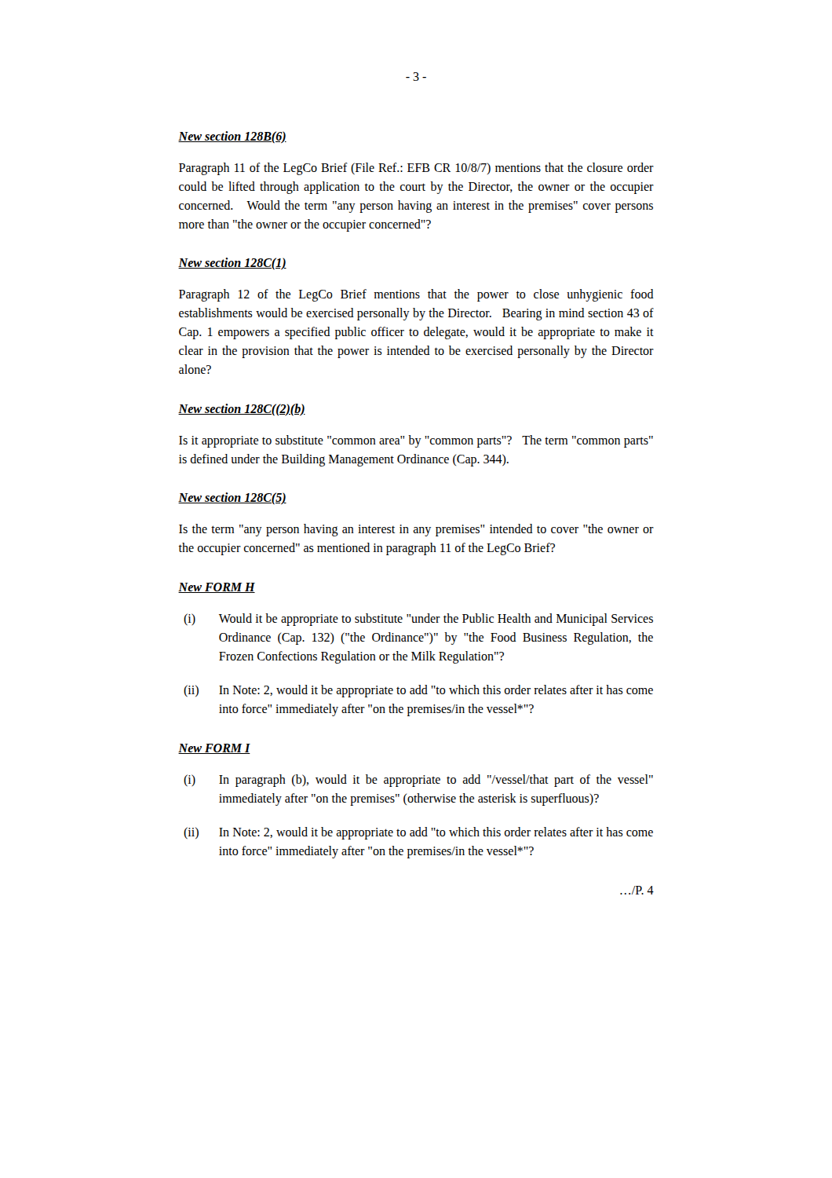- 3 -
New section 128B(6)
Paragraph 11 of the LegCo Brief (File Ref.: EFB CR 10/8/7) mentions that the closure order could be lifted through application to the court by the Director, the owner or the occupier concerned. Would the term "any person having an interest in the premises" cover persons more than "the owner or the occupier concerned"?
New section 128C(1)
Paragraph 12 of the LegCo Brief mentions that the power to close unhygienic food establishments would be exercised personally by the Director. Bearing in mind section 43 of Cap. 1 empowers a specified public officer to delegate, would it be appropriate to make it clear in the provision that the power is intended to be exercised personally by the Director alone?
New section 128C((2)(b)
Is it appropriate to substitute "common area" by "common parts"? The term "common parts" is defined under the Building Management Ordinance (Cap. 344).
New section 128C(5)
Is the term "any person having an interest in any premises" intended to cover "the owner or the occupier concerned" as mentioned in paragraph 11 of the LegCo Brief?
New FORM H
(i) Would it be appropriate to substitute "under the Public Health and Municipal Services Ordinance (Cap. 132) ("the Ordinance")" by "the Food Business Regulation, the Frozen Confections Regulation or the Milk Regulation"?
(ii) In Note: 2, would it be appropriate to add "to which this order relates after it has come into force" immediately after "on the premises/in the vessel*"?
New FORM I
(i) In paragraph (b), would it be appropriate to add "/vessel/that part of the vessel" immediately after "on the premises" (otherwise the asterisk is superfluous)?
(ii) In Note: 2, would it be appropriate to add "to which this order relates after it has come into force" immediately after "on the premises/in the vessel*"?
…/P. 4